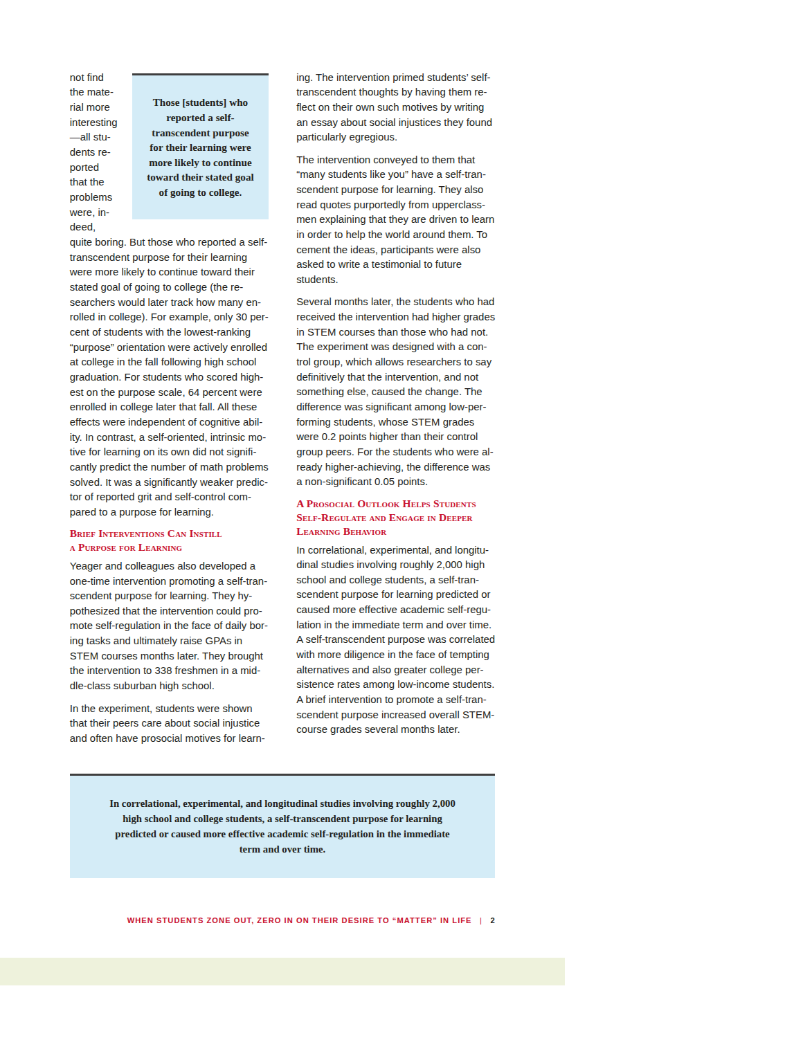Those [students] who reported a self-transcendent purpose for their learning were more likely to continue toward their stated goal of going to college.
not find the material more interesting—all students reported that the problems were, indeed, quite boring. But those who reported a self-transcendent purpose for their learning were more likely to continue toward their stated goal of going to college (the researchers would later track how many enrolled in college). For example, only 30 percent of students with the lowest-ranking “purpose” orientation were actively enrolled at college in the fall following high school graduation. For students who scored highest on the purpose scale, 64 percent were enrolled in college later that fall. All these effects were independent of cognitive ability. In contrast, a self-oriented, intrinsic motive for learning on its own did not significantly predict the number of math problems solved. It was a significantly weaker predictor of reported grit and self-control compared to a purpose for learning.
Brief Interventions Can Instill
a Purpose for Learning
Yeager and colleagues also developed a one-time intervention promoting a self-transcendent purpose for learning. They hypothesized that the intervention could promote self-regulation in the face of daily boring tasks and ultimately raise GPAs in STEM courses months later. They brought the intervention to 338 freshmen in a middle-class suburban high school.
In the experiment, students were shown that their peers care about social injustice and often have prosocial motives for learning. The intervention primed students’ self-transcendent thoughts by having them reflect on their own such motives by writing an essay about social injustices they found particularly egregious.
The intervention conveyed to them that “many students like you” have a self-transcendent purpose for learning. They also read quotes purportedly from upperclassmen explaining that they are driven to learn in order to help the world around them. To cement the ideas, participants were also asked to write a testimonial to future students.
Several months later, the students who had received the intervention had higher grades in STEM courses than those who had not. The experiment was designed with a control group, which allows researchers to say definitively that the intervention, and not something else, caused the change. The difference was significant among low-performing students, whose STEM grades were 0.2 points higher than their control group peers. For the students who were already higher-achieving, the difference was a non-significant 0.05 points.
A Prosocial Outlook Helps Students
Self-Regulate and Engage in Deeper
Learning Behavior
In correlational, experimental, and longitudinal studies involving roughly 2,000 high school and college students, a self-transcendent purpose for learning predicted or caused more effective academic self-regulation in the immediate term and over time. A self-transcendent purpose was correlated with more diligence in the face of tempting alternatives and also greater college persistence rates among low-income students. A brief intervention to promote a self-transcendent purpose increased overall STEM-course grades several months later.
In correlational, experimental, and longitudinal studies involving roughly 2,000 high school and college students, a self-transcendent purpose for learning predicted or caused more effective academic self-regulation in the immediate term and over time.
When Students Zone Out, Zero In on Their Desire to “Matter” in Life | 2